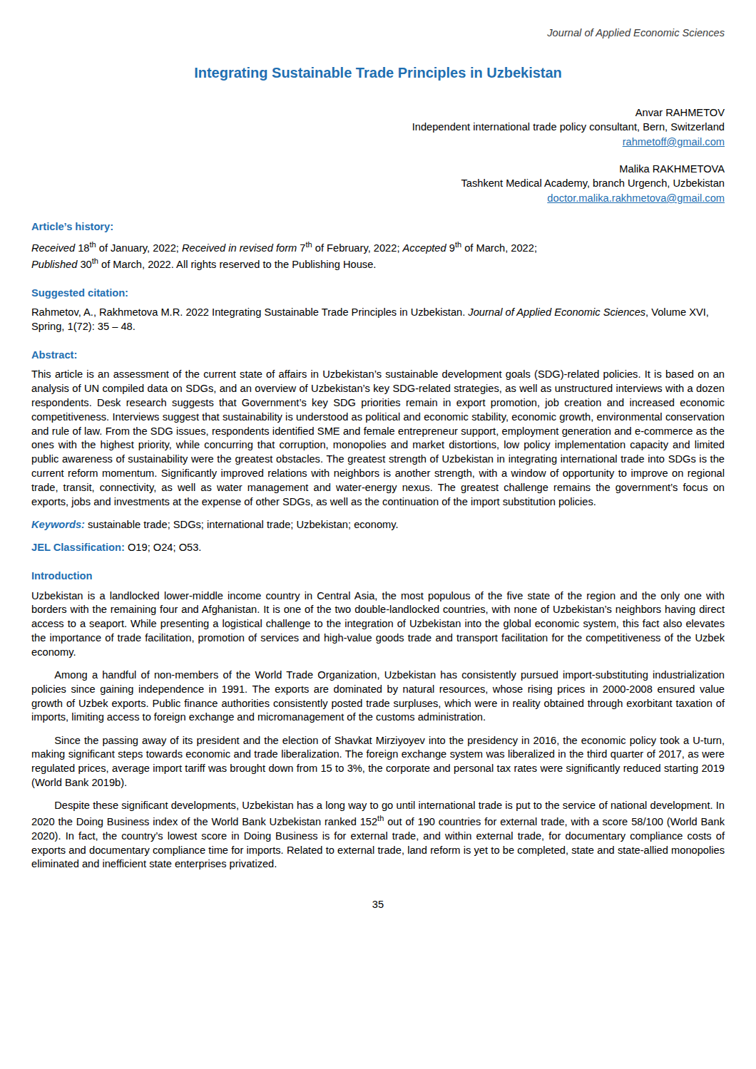Journal of Applied Economic Sciences
Integrating Sustainable Trade Principles in Uzbekistan
Anvar RAHMETOV
Independent international trade policy consultant, Bern, Switzerland
rahmetoff@gmail.com
Malika RAKHMETOVA
Tashkent Medical Academy, branch Urgench, Uzbekistan
doctor.malika.rakhmetova@gmail.com
Article’s history:
Received 18th of January, 2022; Received in revised form 7th of February, 2022; Accepted 9th of March, 2022;
Published 30th of March, 2022. All rights reserved to the Publishing House.
Suggested citation:
Rahmetov, A., Rakhmetova M.R. 2022 Integrating Sustainable Trade Principles in Uzbekistan. Journal of Applied Economic Sciences, Volume XVI, Spring, 1(72): 35 – 48.
Abstract:
This article is an assessment of the current state of affairs in Uzbekistan’s sustainable development goals (SDG)-related policies. It is based on an analysis of UN compiled data on SDGs, and an overview of Uzbekistan’s key SDG-related strategies, as well as unstructured interviews with a dozen respondents. Desk research suggests that Government’s key SDG priorities remain in export promotion, job creation and increased economic competitiveness. Interviews suggest that sustainability is understood as political and economic stability, economic growth, environmental conservation and rule of law. From the SDG issues, respondents identified SME and female entrepreneur support, employment generation and e-commerce as the ones with the highest priority, while concurring that corruption, monopolies and market distortions, low policy implementation capacity and limited public awareness of sustainability were the greatest obstacles. The greatest strength of Uzbekistan in integrating international trade into SDGs is the current reform momentum. Significantly improved relations with neighbors is another strength, with a window of opportunity to improve on regional trade, transit, connectivity, as well as water management and water-energy nexus. The greatest challenge remains the government’s focus on exports, jobs and investments at the expense of other SDGs, as well as the continuation of the import substitution policies.
Keywords: sustainable trade; SDGs; international trade; Uzbekistan; economy.
JEL Classification: O19; O24; O53.
Introduction
Uzbekistan is a landlocked lower-middle income country in Central Asia, the most populous of the five state of the region and the only one with borders with the remaining four and Afghanistan. It is one of the two double-landlocked countries, with none of Uzbekistan’s neighbors having direct access to a seaport. While presenting a logistical challenge to the integration of Uzbekistan into the global economic system, this fact also elevates the importance of trade facilitation, promotion of services and high-value goods trade and transport facilitation for the competitiveness of the Uzbek economy.
Among a handful of non-members of the World Trade Organization, Uzbekistan has consistently pursued import-substituting industrialization policies since gaining independence in 1991. The exports are dominated by natural resources, whose rising prices in 2000-2008 ensured value growth of Uzbek exports. Public finance authorities consistently posted trade surpluses, which were in reality obtained through exorbitant taxation of imports, limiting access to foreign exchange and micromanagement of the customs administration.
Since the passing away of its president and the election of Shavkat Mirziyoyev into the presidency in 2016, the economic policy took a U-turn, making significant steps towards economic and trade liberalization. The foreign exchange system was liberalized in the third quarter of 2017, as were regulated prices, average import tariff was brought down from 15 to 3%, the corporate and personal tax rates were significantly reduced starting 2019 (World Bank 2019b).
Despite these significant developments, Uzbekistan has a long way to go until international trade is put to the service of national development. In 2020 the Doing Business index of the World Bank Uzbekistan ranked 152th out of 190 countries for external trade, with a score 58/100 (World Bank 2020). In fact, the country’s lowest score in Doing Business is for external trade, and within external trade, for documentary compliance costs of exports and documentary compliance time for imports. Related to external trade, land reform is yet to be completed, state and state-allied monopolies eliminated and inefficient state enterprises privatized.
35